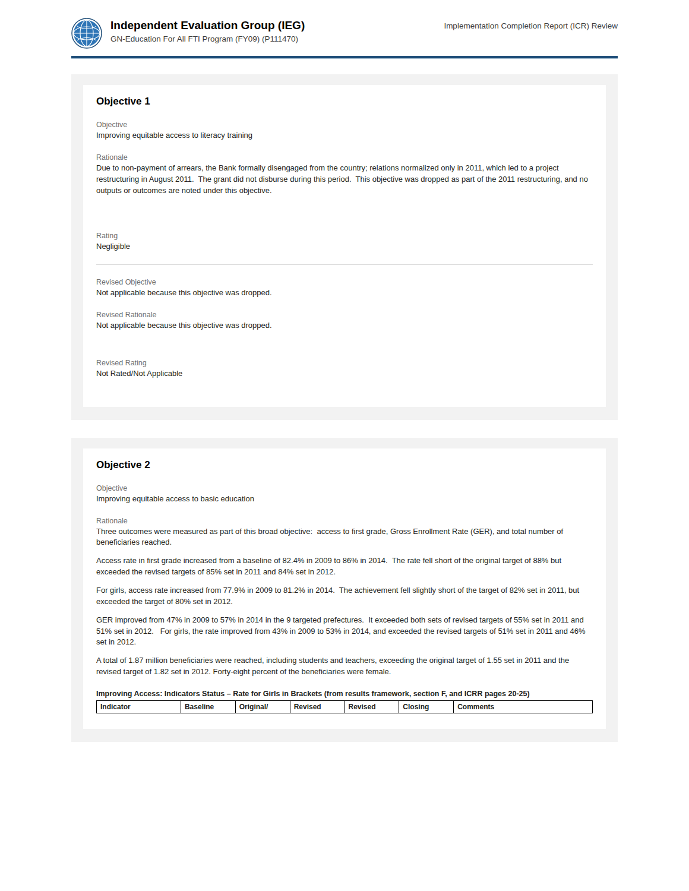Independent Evaluation Group (IEG)
GN-Education For All FTI Program (FY09) (P111470)
Implementation Completion Report (ICR) Review
Objective 1
Objective
Improving equitable access to literacy training
Rationale
Due to non-payment of arrears, the Bank formally disengaged from the country; relations normalized only in 2011, which led to a project restructuring in August 2011. The grant did not disburse during this period. This objective was dropped as part of the 2011 restructuring, and no outputs or outcomes are noted under this objective.
Rating
Negligible
Revised Objective
Not applicable because this objective was dropped.
Revised Rationale
Not applicable because this objective was dropped.
Revised Rating
Not Rated/Not Applicable
Objective 2
Objective
Improving equitable access to basic education
Rationale
Three outcomes were measured as part of this broad objective: access to first grade, Gross Enrollment Rate (GER), and total number of beneficiaries reached.
Access rate in first grade increased from a baseline of 82.4% in 2009 to 86% in 2014. The rate fell short of the original target of 88% but exceeded the revised targets of 85% set in 2011 and 84% set in 2012.
For girls, access rate increased from 77.9% in 2009 to 81.2% in 2014. The achievement fell slightly short of the target of 82% set in 2011, but exceeded the target of 80% set in 2012.
GER improved from 47% in 2009 to 57% in 2014 in the 9 targeted prefectures. It exceeded both sets of revised targets of 55% set in 2011 and 51% set in 2012. For girls, the rate improved from 43% in 2009 to 53% in 2014, and exceeded the revised targets of 51% set in 2011 and 46% set in 2012.
A total of 1.87 million beneficiaries were reached, including students and teachers, exceeding the original target of 1.55 set in 2011 and the revised target of 1.82 set in 2012. Forty-eight percent of the beneficiaries were female.
Improving Access: Indicators Status – Rate for Girls in Brackets (from results framework, section F, and ICRR pages 20-25)
| Indicator | Baseline | Original/ | Revised | Revised | Closing | Comments |
| --- | --- | --- | --- | --- | --- | --- |